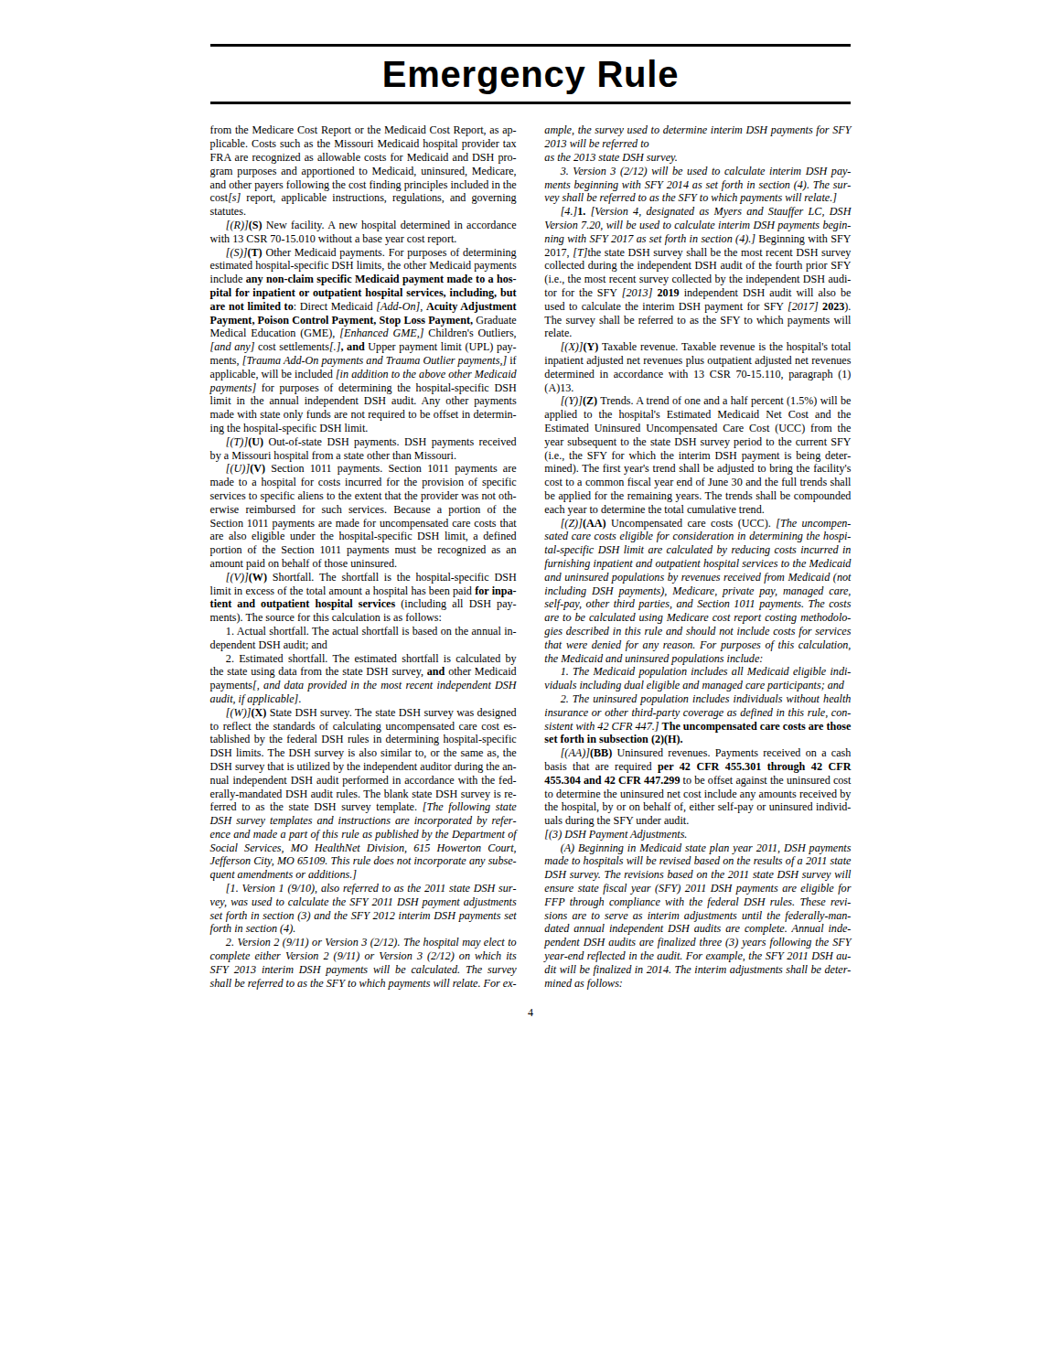Emergency Rule
from the Medicare Cost Report or the Medicaid Cost Report, as applicable. Costs such as the Missouri Medicaid hospital provider tax FRA are recognized as allowable costs for Medicaid and DSH program purposes and apportioned to Medicaid, uninsured, Medicare, and other payers following the cost finding principles included in the cost[s] report, applicable instructions, regulations, and governing statutes.
[(R)](S) New facility. A new hospital determined in accordance with 13 CSR 70-15.010 without a base year cost report.
[(S)](T) Other Medicaid payments. For purposes of determining estimated hospital-specific DSH limits, the other Medicaid payments include any non-claim specific Medicaid payment made to a hospital for inpatient or outpatient hospital services, including, but are not limited to: Direct Medicaid [Add-On], Acuity Adjustment Payment, Poison Control Payment, Stop Loss Payment, Graduate Medical Education (GME), [Enhanced GME,] Children's Outliers, [and any] cost settlements[.], and Upper payment limit (UPL) payments, [Trauma Add-On payments and Trauma Outlier payments,] if applicable, will be included [in addition to the above other Medicaid payments] for purposes of determining the hospital-specific DSH limit in the annual independent DSH audit. Any other payments made with state only funds are not required to be offset in determining the hospital-specific DSH limit.
[(T)](U) Out-of-state DSH payments. DSH payments received by a Missouri hospital from a state other than Missouri.
[(U)](V) Section 1011 payments. Section 1011 payments are made to a hospital for costs incurred for the provision of specific services to specific aliens to the extent that the provider was not otherwise reimbursed for such services. Because a portion of the Section 1011 payments are made for uncompensated care costs that are also eligible under the hospital-specific DSH limit, a defined portion of the Section 1011 payments must be recognized as an amount paid on behalf of those uninsured.
[(V)](W) Shortfall. The shortfall is the hospital-specific DSH limit in excess of the total amount a hospital has been paid for inpatient and outpatient hospital services (including all DSH payments). The source for this calculation is as follows:
1. Actual shortfall. The actual shortfall is based on the annual independent DSH audit; and
2. Estimated shortfall. The estimated shortfall is calculated by the state using data from the state DSH survey, and other Medicaid payments[, and data provided in the most recent independent DSH audit, if applicable].
[(W)](X) State DSH survey. The state DSH survey was designed to reflect the standards of calculating uncompensated care cost established by the federal DSH rules in determining hospital-specific DSH limits. The DSH survey is also similar to, or the same as, the DSH survey that is utilized by the independent auditor during the annual independent DSH audit performed in accordance with the federally-mandated DSH audit rules. The blank state DSH survey is referred to as the state DSH survey template. [The following state DSH survey templates and instructions are incorporated by reference and made a part of this rule as published by the Department of Social Services, MO HealthNet Division, 615 Howerton Court, Jefferson City, MO 65109. This rule does not incorporate any subsequent amendments or additions.]
[1. Version 1 (9/10), also referred to as the 2011 state DSH survey, was used to calculate the SFY 2011 DSH payment adjustments set forth in section (3) and the SFY 2012 interim DSH payments set forth in section (4).
2. Version 2 (9/11) or Version 3 (2/12). The hospital may elect to complete either Version 2 (9/11) or Version 3 (2/12) on which its SFY 2013 interim DSH payments will be calculated. The survey shall be referred to as the SFY to which payments will relate. For example, the survey used to determine interim DSH payments for SFY 2013 will be referred to
as the 2013 state DSH survey.
3. Version 3 (2/12) will be used to calculate interim DSH payments beginning with SFY 2014 as set forth in section (4). The survey shall be referred to as the SFY to which payments will relate.]
[4.] 1. [Version 4, designated as Myers and Stauffer LC, DSH Version 7.20, will be used to calculate interim DSH payments beginning with SFY 2017 as set forth in section (4).] Beginning with SFY 2017, [T] the state DSH survey shall be the most recent DSH survey collected during the independent DSH audit of the fourth prior SFY (i.e., the most recent survey collected by the independent DSH auditor for the SFY [2013] 2019 independent DSH audit will also be used to calculate the interim DSH payment for SFY [2017] 2023). The survey shall be referred to as the SFY to which payments will relate.
[(X)](Y) Taxable revenue. Taxable revenue is the hospital's total inpatient adjusted net revenues plus outpatient adjusted net revenues determined in accordance with 13 CSR 70-15.110, paragraph (1)(A)13.
[(Y)](Z) Trends. A trend of one and a half percent (1.5%) will be applied to the hospital's Estimated Medicaid Net Cost and the Estimated Uninsured Uncompensated Care Cost (UCC) from the year subsequent to the state DSH survey period to the current SFY (i.e., the SFY for which the interim DSH payment is being determined). The first year's trend shall be adjusted to bring the facility's cost to a common fiscal year end of June 30 and the full trends shall be applied for the remaining years. The trends shall be compounded each year to determine the total cumulative trend.
[(Z)](AA) Uncompensated care costs (UCC). [The uncompensated care costs eligible for consideration in determining the hospital-specific DSH limit are calculated by reducing costs incurred in furnishing inpatient and outpatient hospital services to the Medicaid and uninsured populations by revenues received from Medicaid (not including DSH payments), Medicare, private pay, managed care, self-pay, other third parties, and Section 1011 payments. The costs are to be calculated using Medicare cost report costing methodologies described in this rule and should not include costs for services that were denied for any reason. For purposes of this calculation, the Medicaid and uninsured populations include:
1. The Medicaid population includes all Medicaid eligible individuals including dual eligible and managed care participants; and
2. The uninsured population includes individuals without health insurance or other third-party coverage as defined in this rule, consistent with 42 CFR 447.] The uncompensated care costs are those set forth in subsection (2)(H).
[(AA)](BB) Uninsured revenues. Payments received on a cash basis that are required per 42 CFR 455.301 through 42 CFR 455.304 and 42 CFR 447.299 to be offset against the uninsured cost to determine the uninsured net cost include any amounts received by the hospital, by or on behalf of, either self-pay or uninsured individuals during the SFY under audit.
[(3) DSH Payment Adjustments.
(A) Beginning in Medicaid state plan year 2011, DSH payments made to hospitals will be revised based on the results of a 2011 state DSH survey. The revisions based on the 2011 state DSH survey will ensure state fiscal year (SFY) 2011 DSH payments are eligible for FFP through compliance with the federal DSH rules. These revisions are to serve as interim adjustments until the federally-mandated annual independent DSH audits are complete. Annual independent DSH audits are finalized three (3) years following the SFY year-end reflected in the audit. For example, the SFY 2011 DSH audit will be finalized in 2014. The interim adjustments shall be determined as follows:
4